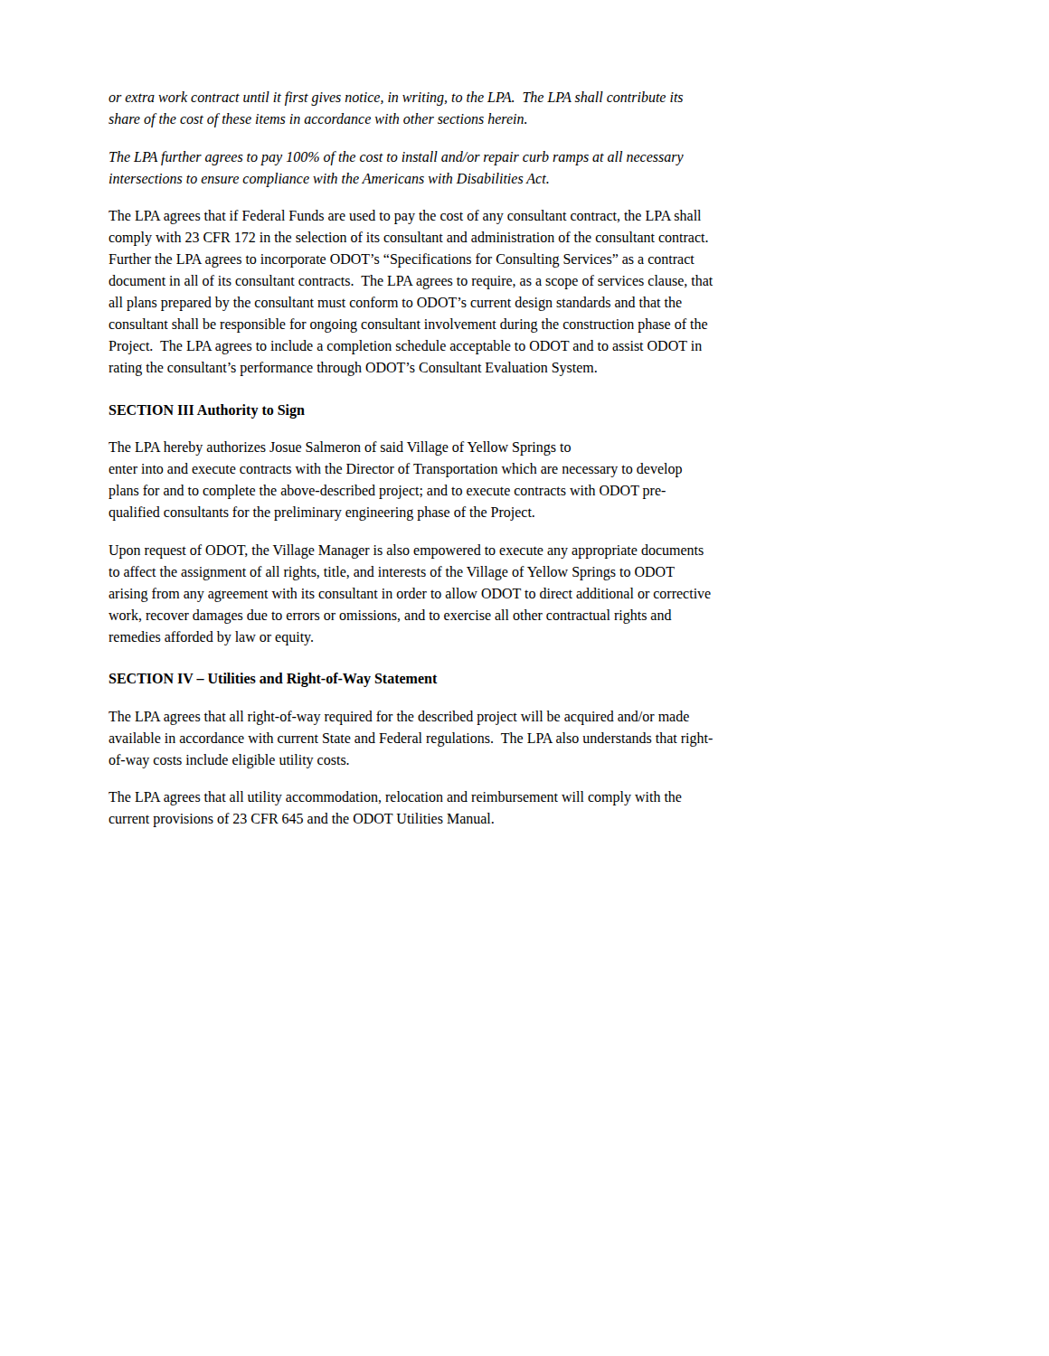or extra work contract until it first gives notice, in writing, to the LPA. The LPA shall contribute its share of the cost of these items in accordance with other sections herein.
The LPA further agrees to pay 100% of the cost to install and/or repair curb ramps at all necessary intersections to ensure compliance with the Americans with Disabilities Act.
The LPA agrees that if Federal Funds are used to pay the cost of any consultant contract, the LPA shall comply with 23 CFR 172 in the selection of its consultant and administration of the consultant contract. Further the LPA agrees to incorporate ODOT’s “Specifications for Consulting Services” as a contract document in all of its consultant contracts. The LPA agrees to require, as a scope of services clause, that all plans prepared by the consultant must conform to ODOT’s current design standards and that the consultant shall be responsible for ongoing consultant involvement during the construction phase of the Project. The LPA agrees to include a completion schedule acceptable to ODOT and to assist ODOT in rating the consultant’s performance through ODOT’s Consultant Evaluation System.
SECTION III Authority to Sign
The LPA hereby authorizes Josue Salmeron of said Village of Yellow Springs to
enter into and execute contracts with the Director of Transportation which are necessary to develop plans for and to complete the above-described project; and to execute contracts with ODOT pre-qualified consultants for the preliminary engineering phase of the Project.
Upon request of ODOT, the Village Manager is also empowered to execute any appropriate documents to affect the assignment of all rights, title, and interests of the Village of Yellow Springs to ODOT arising from any agreement with its consultant in order to allow ODOT to direct additional or corrective work, recover damages due to errors or omissions, and to exercise all other contractual rights and remedies afforded by law or equity.
SECTION IV – Utilities and Right-of-Way Statement
The LPA agrees that all right-of-way required for the described project will be acquired and/or made available in accordance with current State and Federal regulations. The LPA also understands that right-of-way costs include eligible utility costs.
The LPA agrees that all utility accommodation, relocation and reimbursement will comply with the current provisions of 23 CFR 645 and the ODOT Utilities Manual.